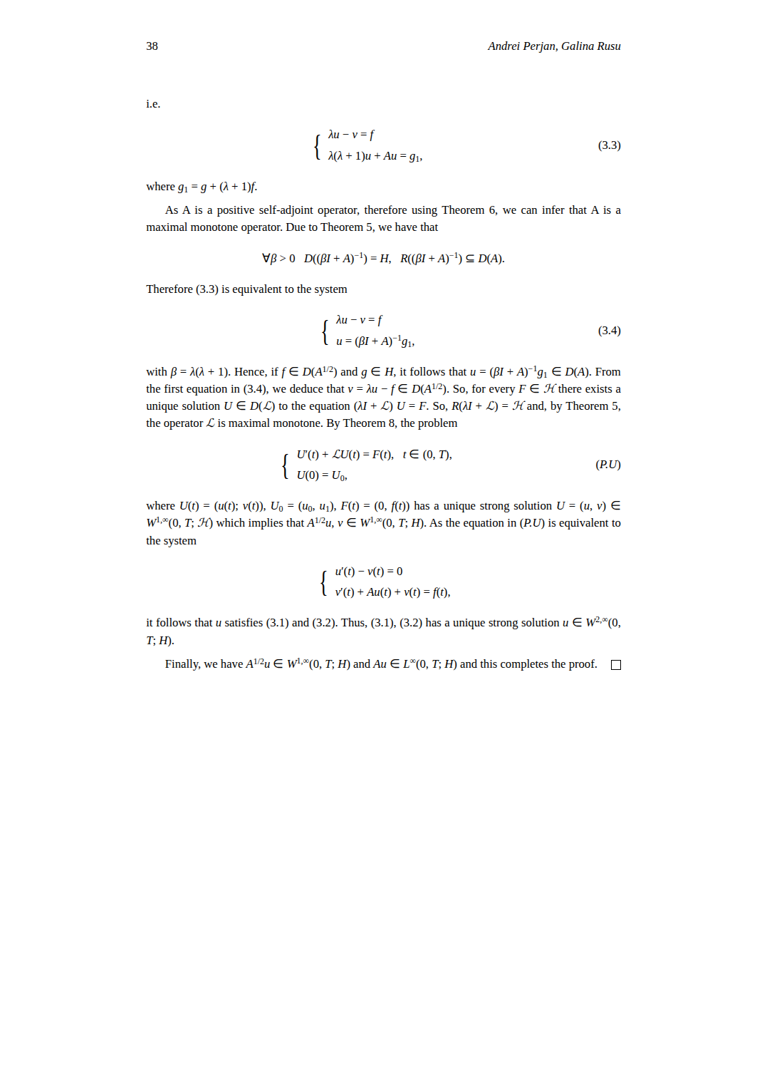38 Andrei Perjan, Galina Rusu
i.e.
{
λu − v = f
λ(λ + 1)u + Au = g1,
(3.3)
where g1 = g + (λ + 1)f.
As A is a positive self-adjoint operator, therefore using Theorem 6, we can infer that A is a maximal monotone operator. Due to Theorem 5, we have that
∀β > 0 D((βI + A)−1) = H, R((βI + A)−1) ⊆ D(A).
Therefore (3.3) is equivalent to the system
{
λu − v = f
u = (βI + A)−1g1,
(3.4)
with β = λ(λ + 1). Hence, if f ∈ D(A1/2) and g ∈ H, it follows that u = (βI + A)−1g1 ∈ D(A). From the first equation in (3.4), we deduce that v = λu − f ∈ D(A1/2). So, for every F ∈ ℋ there exists a unique solution U ∈ D(ℒ) to the equation (λI + ℒ) U = F. So, R(λI + ℒ) = ℋ and, by Theorem 5, the operator ℒ is maximal monotone. By Theorem 8, the problem
{
U′(t) + ℒU(t) = F(t), t ∈ (0, T),
U(0) = U0,
(P.U)
where U(t) = (u(t); v(t)), U0 = (u0, u1), F(t) = (0, f(t)) has a unique strong solution U = (u, v) ∈ W1,∞(0, T; ℋ) which implies that A1/2u, v ∈ W1,∞(0, T; H). As the equation in (P.U) is equivalent to the system
{
u′(t) − v(t) = 0
v′(t) + Au(t) + v(t) = f(t),
it follows that u satisfies (3.1) and (3.2). Thus, (3.1), (3.2) has a unique strong solution u ∈ W2,∞(0, T; H).
Finally, we have A1/2u ∈ W1,∞(0, T; H) and Au ∈ L∞(0, T; H) and this completes the proof.